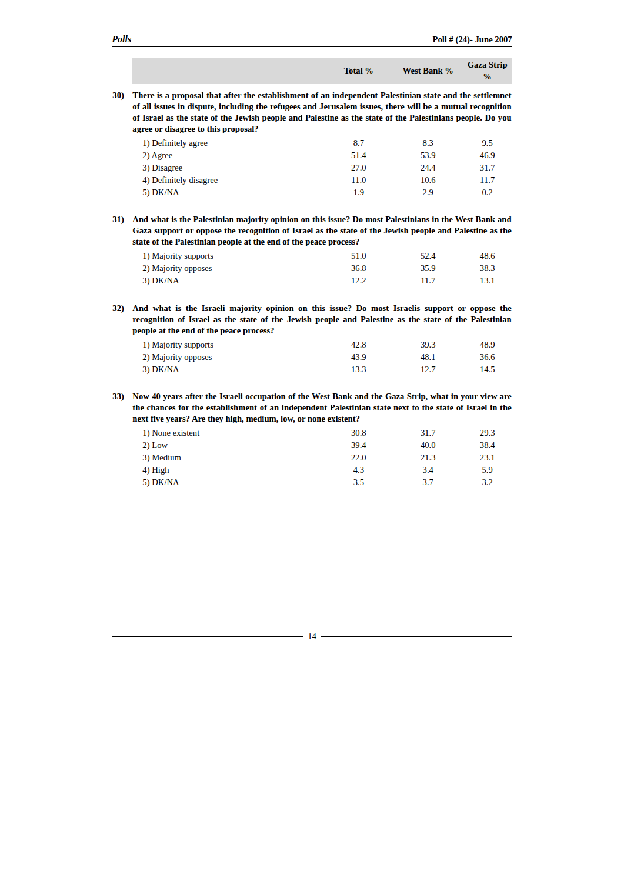Polls
Poll # (24)- June 2007
| | | Total % | West Bank % | Gaza Strip % |
| 30) | There is a proposal that after the establishment of an independent Palestinian state and the settlemnet of all issues in dispute, including the refugees and Jerusalem issues, there will be a mutual recognition of Israel as the state of the Jewish people and Palestine as the state of the Palestinians people. Do you agree or disagree to this proposal? |
| | 1) Definitely agree | 8.7 | 8.3 | 9.5 |
| | 2) Agree | 51.4 | 53.9 | 46.9 |
| | 3) Disagree | 27.0 | 24.4 | 31.7 |
| | 4) Definitely disagree | 11.0 | 10.6 | 11.7 |
| | 5) DK/NA | 1.9 | 2.9 | 0.2 |
| 31) | And what is the Palestinian majority opinion on this issue? Do most Palestinians in the West Bank and Gaza support or oppose the recognition of Israel as the state of the Jewish people and Palestine as the state of the Palestinian people at the end of the peace process? |
| | 1) Majority supports | 51.0 | 52.4 | 48.6 |
| | 2) Majority opposes | 36.8 | 35.9 | 38.3 |
| | 3) DK/NA | 12.2 | 11.7 | 13.1 |
| 32) | And what is the Israeli majority opinion on this issue? Do most Israelis support or oppose the recognition of Israel as the state of the Jewish people and Palestine as the state of the Palestinian people at the end of the peace process? |
| | 1) Majority supports | 42.8 | 39.3 | 48.9 |
| | 2) Majority opposes | 43.9 | 48.1 | 36.6 |
| | 3) DK/NA | 13.3 | 12.7 | 14.5 |
| 33) | Now 40 years after the Israeli occupation of the West Bank and the Gaza Strip, what in your view are the chances for the establishment of an independent Palestinian state next to the state of Israel in the next five years? Are they high, medium, low, or none existent? |
| | 1) None existent | 30.8 | 31.7 | 29.3 |
| | 2) Low | 39.4 | 40.0 | 38.4 |
| | 3) Medium | 22.0 | 21.3 | 23.1 |
| | 4) High | 4.3 | 3.4 | 5.9 |
| | 5) DK/NA | 3.5 | 3.7 | 3.2 |
14